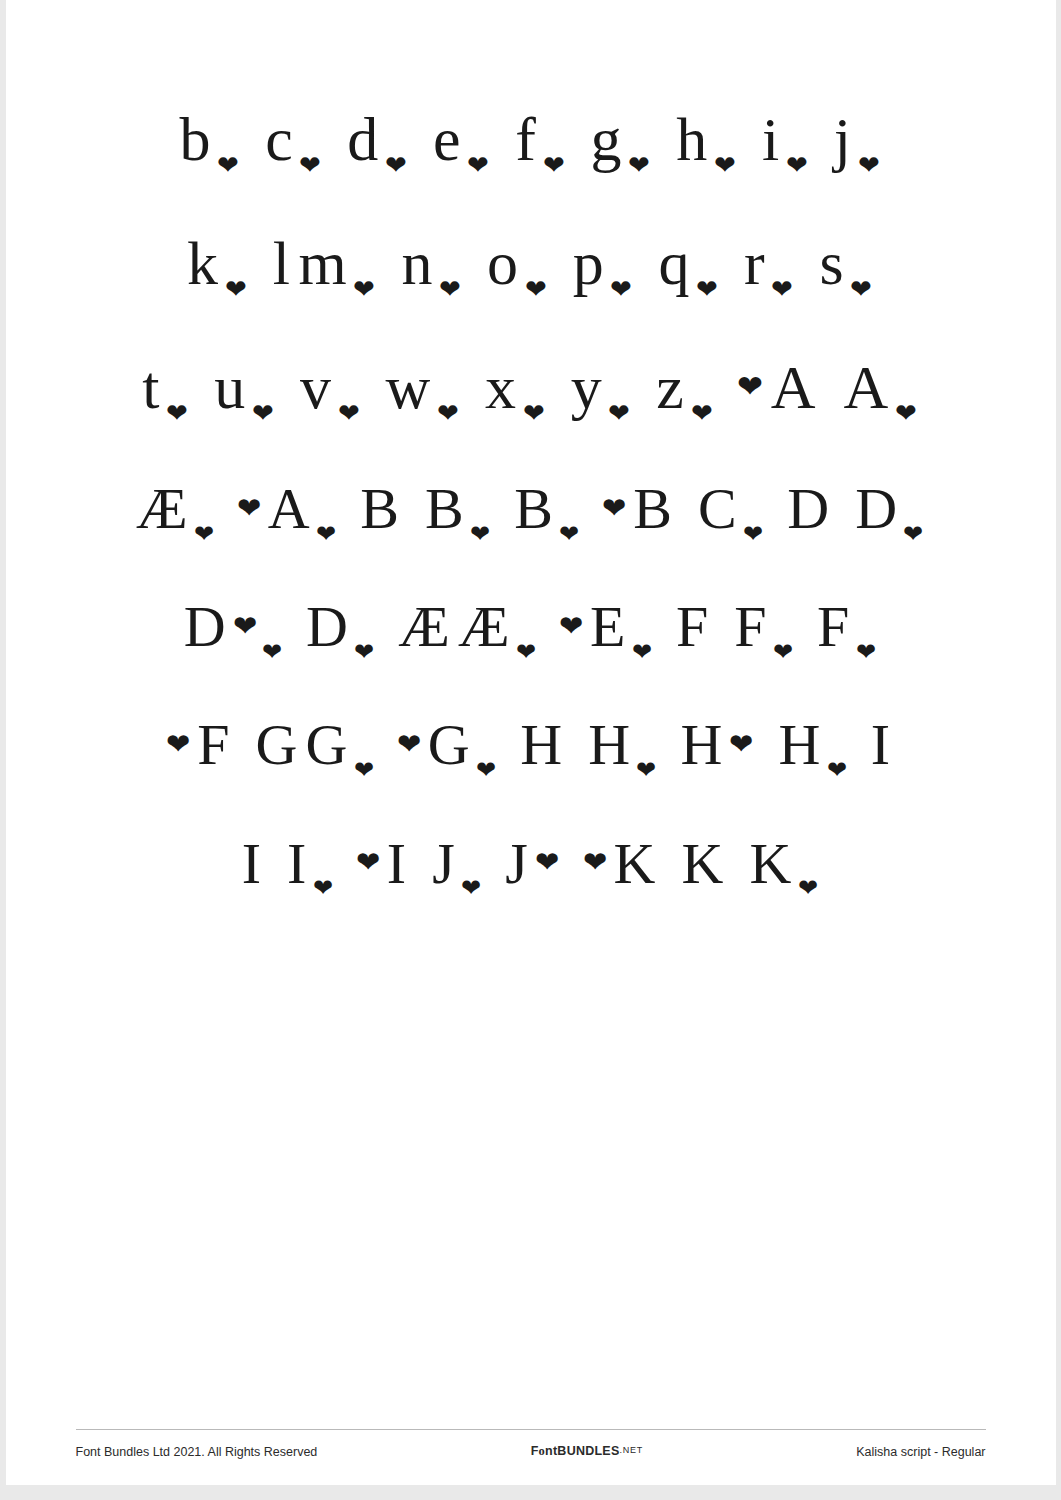b❤ c❤ d❤ e❤ f❤ g❤ h❤ i❤ j❤
k❤ lm❤ n❤ o❤ p❤ q❤ r❤ s❤
t❤ u❤ v❤ w❤ x❤ y❤ z❤ ❤A A❤
Æ❤ ❤A❤ B B❤ B❤ ❤B C❤ D D❤
D❤❤ D❤ ÆÆ❤ ❤E❤ F F❤ F❤
❤F GG❤ ❤G❤ H H❤ H❤ H❤ I
I I❤ ❤I J❤ J❤ ❤K K K❤
Font Bundles Ltd 2021. All Rights Reserved
FontBUNDLES.NET
Kalisha script - Regular